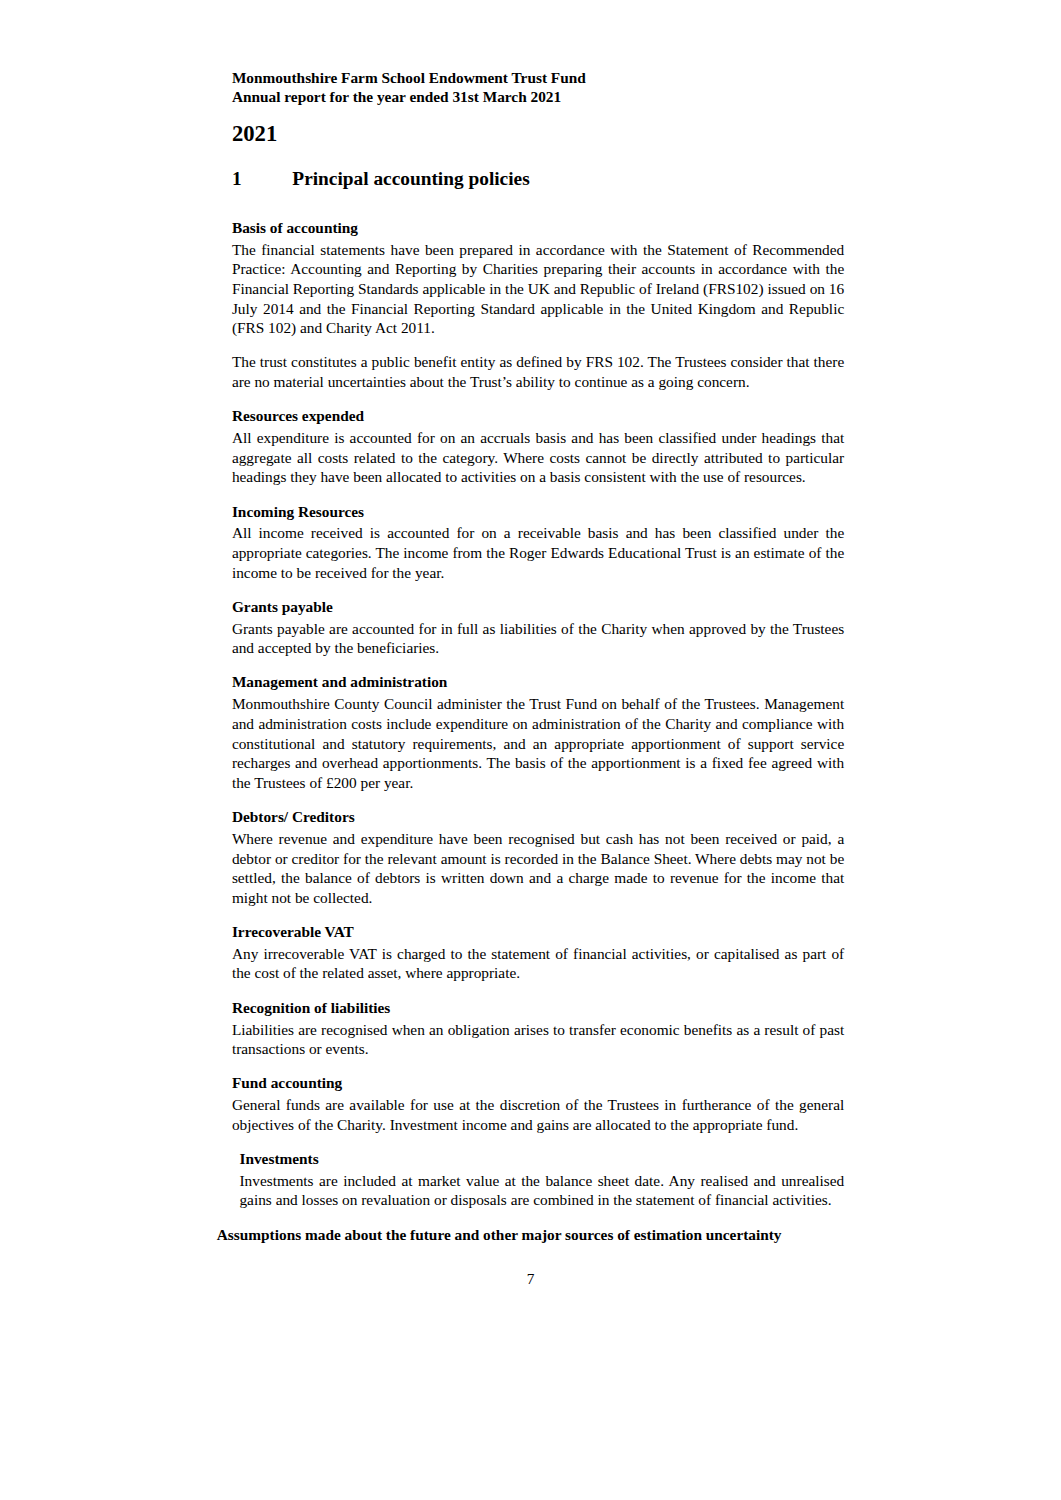Monmouthshire Farm School Endowment Trust Fund
Annual report for the year ended 31st March 2021
2021
1 Principal accounting policies
Basis of accounting
The financial statements have been prepared in accordance with the Statement of Recommended Practice: Accounting and Reporting by Charities preparing their accounts in accordance with the Financial Reporting Standards applicable in the UK and Republic of Ireland (FRS102) issued on 16 July 2014 and the Financial Reporting Standard applicable in the United Kingdom and Republic (FRS 102) and Charity Act 2011.
The trust constitutes a public benefit entity as defined by FRS 102. The Trustees consider that there are no material uncertainties about the Trust’s ability to continue as a going concern.
Resources expended
All expenditure is accounted for on an accruals basis and has been classified under headings that aggregate all costs related to the category. Where costs cannot be directly attributed to particular headings they have been allocated to activities on a basis consistent with the use of resources.
Incoming Resources
All income received is accounted for on a receivable basis and has been classified under the appropriate categories. The income from the Roger Edwards Educational Trust is an estimate of the income to be received for the year.
Grants payable
Grants payable are accounted for in full as liabilities of the Charity when approved by the Trustees and accepted by the beneficiaries.
Management and administration
Monmouthshire County Council administer the Trust Fund on behalf of the Trustees. Management and administration costs include expenditure on administration of the Charity and compliance with constitutional and statutory requirements, and an appropriate apportionment of support service recharges and overhead apportionments. The basis of the apportionment is a fixed fee agreed with the Trustees of £200 per year.
Debtors/ Creditors
Where revenue and expenditure have been recognised but cash has not been received or paid, a debtor or creditor for the relevant amount is recorded in the Balance Sheet. Where debts may not be settled, the balance of debtors is written down and a charge made to revenue for the income that might not be collected.
Irrecoverable VAT
Any irrecoverable VAT is charged to the statement of financial activities, or capitalised as part of the cost of the related asset, where appropriate.
Recognition of liabilities
Liabilities are recognised when an obligation arises to transfer economic benefits as a result of past transactions or events.
Fund accounting
General funds are available for use at the discretion of the Trustees in furtherance of the general objectives of the Charity. Investment income and gains are allocated to the appropriate fund.
Investments
Investments are included at market value at the balance sheet date. Any realised and unrealised gains and losses on revaluation or disposals are combined in the statement of financial activities.
Assumptions made about the future and other major sources of estimation uncertainty
7